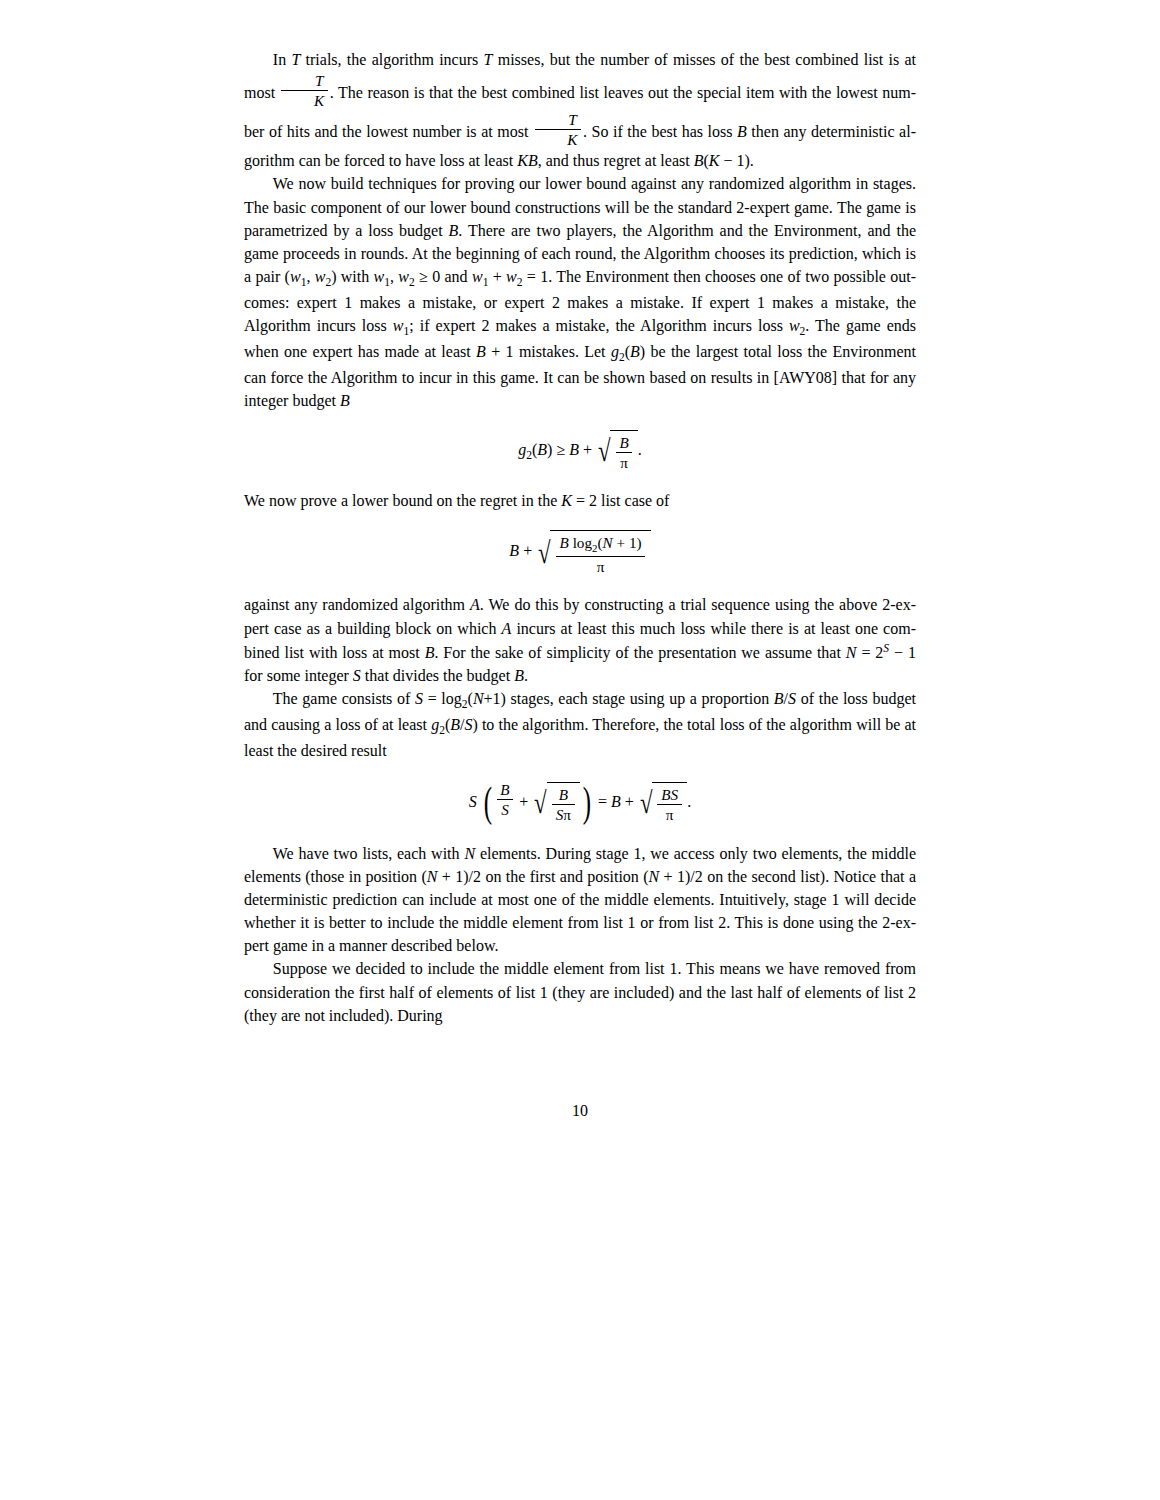In T trials, the algorithm incurs T misses, but the number of misses of the best combined list is at most TK. The reason is that the best combined list leaves out the special item with the lowest number of hits and the lowest number is at most TK. So if the best has loss B then any deterministic algorithm can be forced to have loss at least KB, and thus regret at least B(K − 1).
We now build techniques for proving our lower bound against any randomized algorithm in stages. The basic component of our lower bound constructions will be the standard 2-expert game. The game is parametrized by a loss budget B. There are two players, the Algorithm and the Environment, and the game proceeds in rounds. At the beginning of each round, the Algorithm chooses its prediction, which is a pair (w1, w2) with w1, w2 ≥ 0 and w1 + w2 = 1. The Environment then chooses one of two possible outcomes: expert 1 makes a mistake, or expert 2 makes a mistake. If expert 1 makes a mistake, the Algorithm incurs loss w1; if expert 2 makes a mistake, the Algorithm incurs loss w2. The game ends when one expert has made at least B + 1 mistakes. Let g2(B) be the largest total loss the Environment can force the Algorithm to incur in this game. It can be shown based on results in [AWY08] that for any integer budget B
g2(B) ≥ B + √Bπ.
We now prove a lower bound on the regret in the K = 2 list case of
B + √B log2(N + 1) π
against any randomized algorithm A. We do this by constructing a trial sequence using the above 2-expert case as a building block on which A incurs at least this much loss while there is at least one combined list with loss at most B. For the sake of simplicity of the presentation we assume that N = 2S − 1 for some integer S that divides the budget B.
The game consists of S = log2(N+1) stages, each stage using up a proportion B/S of the loss budget and causing a loss of at least g2(B/S) to the algorithm. Therefore, the total loss of the algorithm will be at least the desired result
S (BS + √BSπ) = B + √BS π.
We have two lists, each with N elements. During stage 1, we access only two elements, the middle elements (those in position (N + 1)/2 on the first and position (N + 1)/2 on the second list). Notice that a deterministic prediction can include at most one of the middle elements. Intuitively, stage 1 will decide whether it is better to include the middle element from list 1 or from list 2. This is done using the 2-expert game in a manner described below.
Suppose we decided to include the middle element from list 1. This means we have removed from consideration the first half of elements of list 1 (they are included) and the last half of elements of list 2 (they are not included). During
10